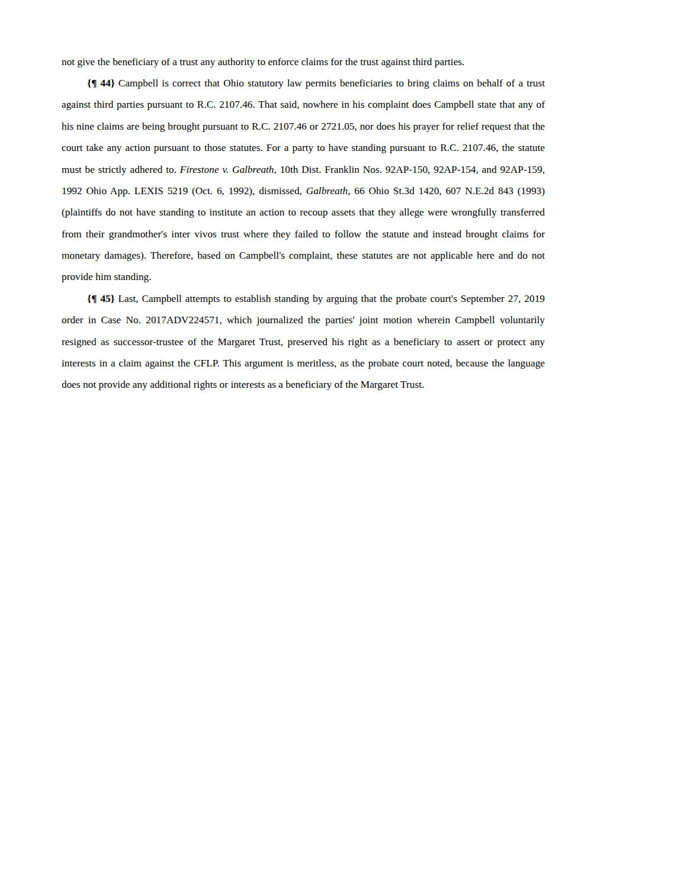not give the beneficiary of a trust any authority to enforce claims for the trust against third parties.
{¶ 44} Campbell is correct that Ohio statutory law permits beneficiaries to bring claims on behalf of a trust against third parties pursuant to R.C. 2107.46. That said, nowhere in his complaint does Campbell state that any of his nine claims are being brought pursuant to R.C. 2107.46 or 2721.05, nor does his prayer for relief request that the court take any action pursuant to those statutes. For a party to have standing pursuant to R.C. 2107.46, the statute must be strictly adhered to. Firestone v. Galbreath, 10th Dist. Franklin Nos. 92AP-150, 92AP-154, and 92AP-159, 1992 Ohio App. LEXIS 5219 (Oct. 6, 1992), dismissed, Galbreath, 66 Ohio St.3d 1420, 607 N.E.2d 843 (1993) (plaintiffs do not have standing to institute an action to recoup assets that they allege were wrongfully transferred from their grandmother's inter vivos trust where they failed to follow the statute and instead brought claims for monetary damages). Therefore, based on Campbell's complaint, these statutes are not applicable here and do not provide him standing.
{¶ 45} Last, Campbell attempts to establish standing by arguing that the probate court's September 27, 2019 order in Case No. 2017ADV224571, which journalized the parties' joint motion wherein Campbell voluntarily resigned as successor-trustee of the Margaret Trust, preserved his right as a beneficiary to assert or protect any interests in a claim against the CFLP. This argument is meritless, as the probate court noted, because the language does not provide any additional rights or interests as a beneficiary of the Margaret Trust.